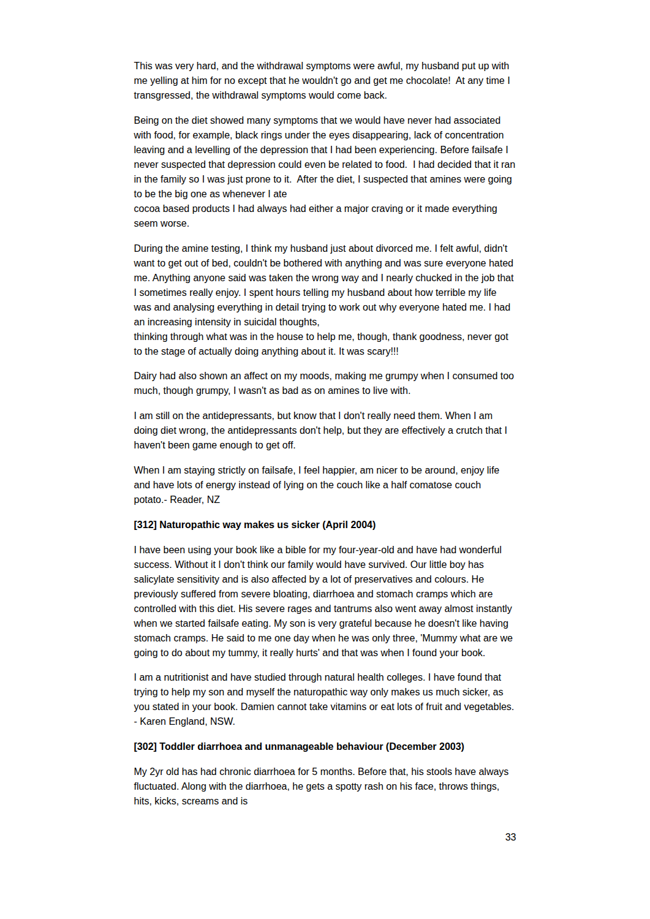This was very hard, and the withdrawal symptoms were awful, my husband put up with me yelling at him for no except that he wouldn't go and get me chocolate! At any time I transgressed, the withdrawal symptoms would come back.
Being on the diet showed many symptoms that we would have never had associated with food, for example, black rings under the eyes disappearing, lack of concentration leaving and a levelling of the depression that I had been experiencing. Before failsafe I never suspected that depression could even be related to food. I had decided that it ran in the family so I was just prone to it. After the diet, I suspected that amines were going to be the big one as whenever I ate
cocoa based products I had always had either a major craving or it made everything seem worse.
During the amine testing, I think my husband just about divorced me. I felt awful, didn't want to get out of bed, couldn't be bothered with anything and was sure everyone hated me. Anything anyone said was taken the wrong way and I nearly chucked in the job that I sometimes really enjoy. I spent hours telling my husband about how terrible my life was and analysing everything in detail trying to work out why everyone hated me. I had an increasing intensity in suicidal thoughts,
thinking through what was in the house to help me, though, thank goodness, never got to the stage of actually doing anything about it. It was scary!!!
Dairy had also shown an affect on my moods, making me grumpy when I consumed too much, though grumpy, I wasn't as bad as on amines to live with.
I am still on the antidepressants, but know that I don't really need them. When I am doing diet wrong, the antidepressants don't help, but they are effectively a crutch that I haven't been game enough to get off.
When I am staying strictly on failsafe, I feel happier, am nicer to be around, enjoy life and have lots of energy instead of lying on the couch like a half comatose couch potato.- Reader, NZ
[312] Naturopathic way makes us sicker (April 2004)
I have been using your book like a bible for my four-year-old and have had wonderful success. Without it I don't think our family would have survived. Our little boy has salicylate sensitivity and is also affected by a lot of preservatives and colours. He previously suffered from severe bloating, diarrhoea and stomach cramps which are controlled with this diet. His severe rages and tantrums also went away almost instantly when we started failsafe eating. My son is very grateful because he doesn't like having stomach cramps. He said to me one day when he was only three, 'Mummy what are we going to do about my tummy, it really hurts' and that was when I found your book.
I am a nutritionist and have studied through natural health colleges. I have found that trying to help my son and myself the naturopathic way only makes us much sicker, as you stated in your book. Damien cannot take vitamins or eat lots of fruit and vegetables. - Karen England, NSW.
[302] Toddler diarrhoea and unmanageable behaviour (December 2003)
My 2yr old has had chronic diarrhoea for 5 months. Before that, his stools have always fluctuated. Along with the diarrhoea, he gets a spotty rash on his face, throws things, hits, kicks, screams and is
33